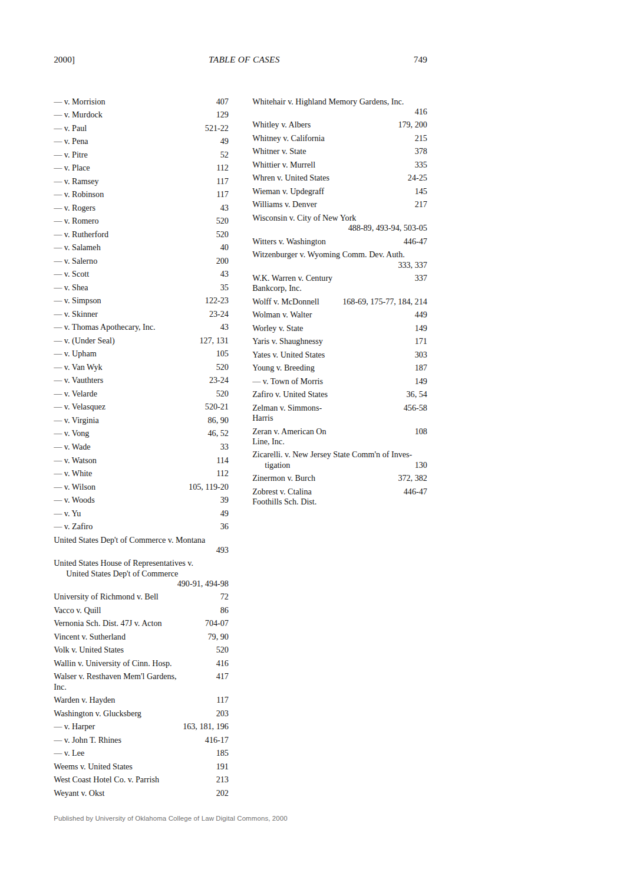2000] TABLE OF CASES 749
| — v. Morrision | 407 |
| — v. Murdock | 129 |
| — v. Paul | 521-22 |
| — v. Pena | 49 |
| — v. Pitre | 52 |
| — v. Place | 112 |
| — v. Ramsey | 117 |
| — v. Robinson | 117 |
| — v. Rogers | 43 |
| — v. Romero | 520 |
| — v. Rutherford | 520 |
| — v. Salameh | 40 |
| — v. Salerno | 200 |
| — v. Scott | 43 |
| — v. Shea | 35 |
| — v. Simpson | 122-23 |
| — v. Skinner | 23-24 |
| — v. Thomas Apothecary, Inc. | 43 |
| — v. (Under Seal) | 127, 131 |
| — v. Upham | 105 |
| — v. Van Wyk | 520 |
| — v. Vauthters | 23-24 |
| — v. Velarde | 520 |
| — v. Velasquez | 520-21 |
| — v. Virginia | 86, 90 |
| — v. Vong | 46, 52 |
| — v. Wade | 33 |
| — v. Watson | 114 |
| — v. White | 112 |
| — v. Wilson | 105, 119-20 |
| — v. Woods | 39 |
| — v. Yu | 49 |
| — v. Zafiro | 36 |
| United States Dep't of Commerce v. Montana |
| | 493 |
| United States House of Representatives v. |
| United States Dep't of Commerce |
| | 490-91, 494-98 |
| University of Richmond v. Bell | 72 |
| Vacco v. Quill | 86 |
| Vernonia Sch. Dist. 47J v. Acton | 704-07 |
| Vincent v. Sutherland | 79, 90 |
| Volk v. United States | 520 |
| Wallin v. University of Cinn. Hosp. | 416 |
| Walser v. Resthaven Mem'l Gardens, Inc. | 417 |
| Warden v. Hayden | 117 |
| Washington v. Glucksberg | 203 |
| — v. Harper | 163, 181, 196 |
| — v. John T. Rhines | 416-17 |
| — v. Lee | 185 |
| Weems v. United States | 191 |
| West Coast Hotel Co. v. Parrish | 213 |
| Weyant v. Okst | 202 |
| Whitehair v. Highland Memory Gardens, Inc. |
| | 416 |
| Whitley v. Albers | 179, 200 |
| Whitney v. California | 215 |
| Whitner v. State | 378 |
| Whittier v. Murrell | 335 |
| Whren v. United States | 24-25 |
| Wieman v. Updegraff | 145 |
| Williams v. Denver | 217 |
| Wisconsin v. City of New York |
| | 488-89, 493-94, 503-05 |
| Witters v. Washington | 446-47 |
| Witzenburger v. Wyoming Comm. Dev. Auth. |
| | 333, 337 |
| W.K. Warren v. Century Bankcorp, Inc. | 337 |
| Wolff v. McDonnell | 168-69, 175-77, 184, 214 |
| Wolman v. Walter | 449 |
| Worley v. State | 149 |
| Yaris v. Shaughnessy | 171 |
| Yates v. United States | 303 |
| Young v. Breeding | 187 |
| — v. Town of Morris | 149 |
| Zafiro v. United States | 36, 54 |
| Zelman v. Simmons-Harris | 456-58 |
| Zeran v. American On Line, Inc. | 108 |
| Zicarelli. v. New Jersey State Comm'n of Inves- |
| tigation | 130 |
| Zinermon v. Burch | 372, 382 |
| Zobrest v. Ctalina Foothills Sch. Dist. | 446-47 |
Published by University of Oklahoma College of Law Digital Commons, 2000